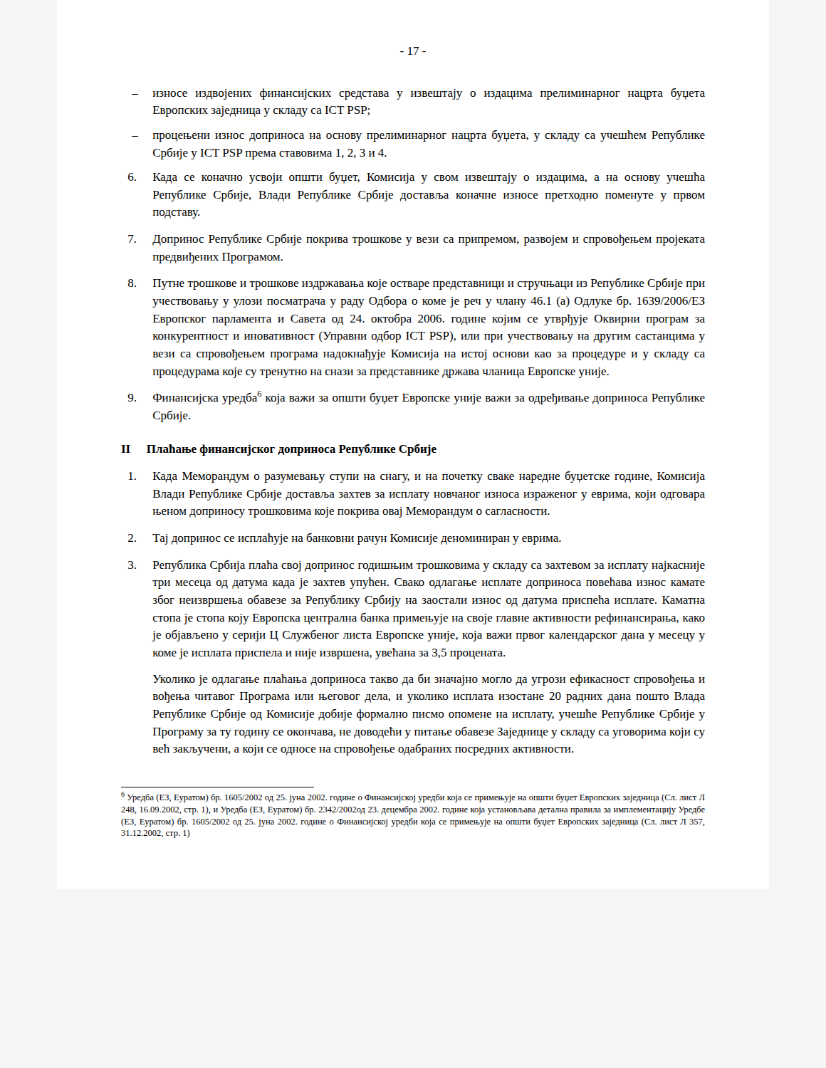- 17 -
износе издвојених финансијских средстава у извештају о издацима прелиминарног нацрта буџета Европских заједница у складу са ICT PSP;
процењени износ доприноса на основу прелиминарног нацрта буџета, у складу са учешћем Републике Србије у ICT PSP према ставовима 1, 2, 3 и 4.
Када се коначно усвоји општи буџет, Комисија у свом извештају о издацима, а на основу учешћа Републике Србије, Влади Републике Србије доставља коначне износе претходно поменуте у првом подставу.
Допринос Републике Србије покрива трошкове у вези са припремом, развојем и спровођењем пројеката предвиђених Програмом.
Путне трошкове и трошкове издржавања које остваре представници и стручњаци из Републике Србије при учествовању у улози посматрача у раду Одбора о коме је реч у члану 46.1 (а) Одлуке бр. 1639/2006/ЕЗ Европског парламента и Савета од 24. октобра 2006. године којим се утврђује Оквирни програм за конкурентност и иновативност (Управни одбор ICT PSP), или при учествовању на другим састанцима у вези са спровођењем програма надокнађује Комисија на истој основи као за процедуре и у складу са процедурама које су тренутно на снази за представнике држава чланица Европске уније.
Финансијска уредба6 која важи за општи буџет Европске уније важи за одређивање доприноса Републике Србије.
IIПлаћање финансијског доприноса Републике Србије
Када Меморандум о разумевању ступи на снагу, и на почетку сваке наредне буџетске године, Комисија Влади Републике Србије доставља захтев за исплату новчаног износа израженог у еврима, који одговара њеном доприносу трошковима које покрива овај Меморандум о сагласности.
Тај допринос се исплаћује на банковни рачун Комисије деноминиран у еврима.
Република Србија плаћа свој допринос годишњим трошковима у складу са захтевом за исплату најкасније три месеца од датума када је захтев упућен. Свако одлагање исплате доприноса повећава износ камате због неизвршења обавезе за Републику Србију на заостали износ од датума приспећа исплате. Каматна стопа је стопа коју Европска централна банка примењује на своје главне активности рефинансирања, како је објављено у серији Ц Службеног листа Европске уније, која важи првог календарског дана у месецу у коме је исплата приспела и није извршена, увећана за 3,5 процената.
Уколико је одлагање плаћања доприноса такво да би значајно могло да угрози ефикасност спровођења и вођења читавог Програма или његовог дела, и уколико исплата изостане 20 радних дана пошто Влада Републике Србије од Комисије добије формално писмо опомене на исплату, учешће Републике Србије у Програму за ту годину се окончава, не доводећи у питање обавезе Заједнице у складу са уговорима који су већ закључени, а који се односе на спровођење одабраних посредних активности.
6 Уредба (ЕЗ, Еуратом) бр. 1605/2002 од 25. јуна 2002. године о Финансијској уредби која се примењује на општи буџет Европских заједница (Сл. лист Л 248, 16.09.2002, стр. 1), и Уредба (ЕЗ, Еуратом) бр. 2342/2002од 23. децембра 2002. године која установљава детална правила за имплементацију Уредбе (ЕЗ, Еуратом) бр. 1605/2002 од 25. јуна 2002. године о Финансијској уредби која се примењује на општи буџет Европских заједница (Сл. лист Л 357, 31.12.2002, стр. 1)